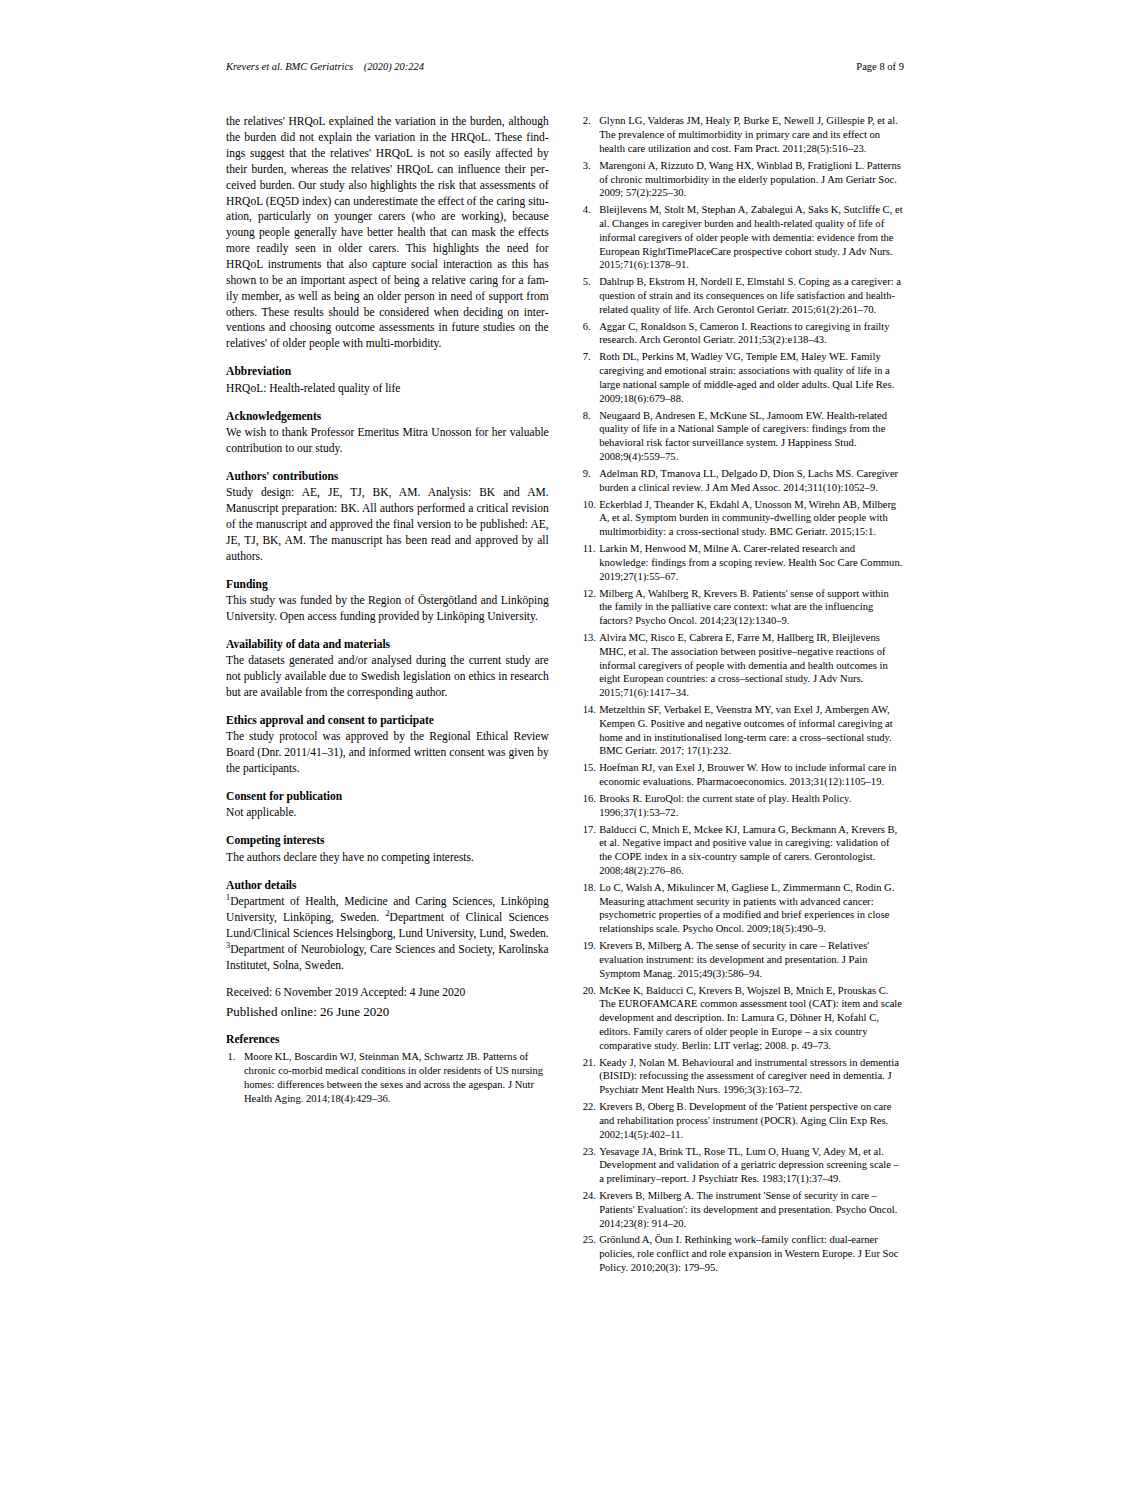Krevers et al. BMC Geriatrics (2020) 20:224
Page 8 of 9
the relatives' HRQoL explained the variation in the burden, although the burden did not explain the variation in the HRQoL. These findings suggest that the relatives' HRQoL is not so easily affected by their burden, whereas the relatives' HRQoL can influence their perceived burden. Our study also highlights the risk that assessments of HRQoL (EQ5D index) can underestimate the effect of the caring situation, particularly on younger carers (who are working), because young people generally have better health that can mask the effects more readily seen in older carers. This highlights the need for HRQoL instruments that also capture social interaction as this has shown to be an important aspect of being a relative caring for a family member, as well as being an older person in need of support from others. These results should be considered when deciding on interventions and choosing outcome assessments in future studies on the relatives' of older people with multi-morbidity.
Abbreviation
HRQoL: Health-related quality of life
Acknowledgements
We wish to thank Professor Emeritus Mitra Unosson for her valuable contribution to our study.
Authors' contributions
Study design: AE, JE, TJ, BK, AM. Analysis: BK and AM. Manuscript preparation: BK. All authors performed a critical revision of the manuscript and approved the final version to be published: AE, JE, TJ, BK, AM. The manuscript has been read and approved by all authors.
Funding
This study was funded by the Region of Östergötland and Linköping University. Open access funding provided by Linköping University.
Availability of data and materials
The datasets generated and/or analysed during the current study are not publicly available due to Swedish legislation on ethics in research but are available from the corresponding author.
Ethics approval and consent to participate
The study protocol was approved by the Regional Ethical Review Board (Dnr. 2011/41–31), and informed written consent was given by the participants.
Consent for publication
Not applicable.
Competing interests
The authors declare they have no competing interests.
Author details
1Department of Health, Medicine and Caring Sciences, Linköping University, Linköping, Sweden. 2Department of Clinical Sciences Lund/Clinical Sciences Helsingborg, Lund University, Lund, Sweden. 3Department of Neurobiology, Care Sciences and Society, Karolinska Institutet, Solna, Sweden.
Received: 6 November 2019 Accepted: 4 June 2020
Published online: 26 June 2020
References
Moore KL, Boscardin WJ, Steinman MA, Schwartz JB. Patterns of chronic co-morbid medical conditions in older residents of US nursing homes: differences between the sexes and across the agespan. J Nutr Health Aging. 2014;18(4):429–36.
Glynn LG, Valderas JM, Healy P, Burke E, Newell J, Gillespie P, et al. The prevalence of multimorbidity in primary care and its effect on health care utilization and cost. Fam Pract. 2011;28(5):516–23.
Marengoni A, Rizzuto D, Wang HX, Winblad B, Fratiglioni L. Patterns of chronic multimorbidity in the elderly population. J Am Geriatr Soc. 2009; 57(2):225–30.
Bleijlevens M, Stolt M, Stephan A, Zabalegui A, Saks K, Sutcliffe C, et al. Changes in caregiver burden and health-related quality of life of informal caregivers of older people with dementia: evidence from the European RightTimePlaceCare prospective cohort study. J Adv Nurs. 2015;71(6):1378–91.
Dahlrup B, Ekstrom H, Nordell E, Elmstahl S. Coping as a caregiver: a question of strain and its consequences on life satisfaction and health-related quality of life. Arch Gerontol Geriatr. 2015;61(2):261–70.
Aggar C, Ronaldson S, Cameron I. Reactions to caregiving in frailty research. Arch Gerontol Geriatr. 2011;53(2):e138–43.
Roth DL, Perkins M, Wadley VG, Temple EM, Haley WE. Family caregiving and emotional strain: associations with quality of life in a large national sample of middle-aged and older adults. Qual Life Res. 2009;18(6):679–88.
Neugaard B, Andresen E, McKune SL, Jamoom EW. Health-related quality of life in a National Sample of caregivers: findings from the behavioral risk factor surveillance system. J Happiness Stud. 2008;9(4):559–75.
Adelman RD, Tmanova LL, Delgado D, Dion S, Lachs MS. Caregiver burden a clinical review. J Am Med Assoc. 2014;311(10):1052–9.
Eckerblad J, Theander K, Ekdahl A, Unosson M, Wirehn AB, Milberg A, et al. Symptom burden in community-dwelling older people with multimorbidity: a cross-sectional study. BMC Geriatr. 2015;15:1.
Larkin M, Henwood M, Milne A. Carer-related research and knowledge: findings from a scoping review. Health Soc Care Commun. 2019;27(1):55–67.
Milberg A, Wahlberg R, Krevers B. Patients' sense of support within the family in the palliative care context: what are the influencing factors? Psycho Oncol. 2014;23(12):1340–9.
Alvira MC, Risco E, Cabrera E, Farre M, Hallberg IR, Bleijlevens MHC, et al. The association between positive–negative reactions of informal caregivers of people with dementia and health outcomes in eight European countries: a cross–sectional study. J Adv Nurs. 2015;71(6):1417–34.
Metzelthin SF, Verbakel E, Veenstra MY, van Exel J, Ambergen AW, Kempen G. Positive and negative outcomes of informal caregiving at home and in institutionalised long-term care: a cross–sectional study. BMC Geriatr. 2017; 17(1):232.
Hoefman RJ, van Exel J, Brouwer W. How to include informal care in economic evaluations. Pharmacoeconomics. 2013;31(12):1105–19.
Brooks R. EuroQol: the current state of play. Health Policy. 1996;37(1):53–72.
Balducci C, Mnich E, Mckee KJ, Lamura G, Beckmann A, Krevers B, et al. Negative impact and positive value in caregiving: validation of the COPE index in a six-country sample of carers. Gerontologist. 2008;48(2):276–86.
Lo C, Walsh A, Mikulincer M, Gagliese L, Zimmermann C, Rodin G. Measuring attachment security in patients with advanced cancer: psychometric properties of a modified and brief experiences in close relationships scale. Psycho Oncol. 2009;18(5):490–9.
Krevers B, Milberg A. The sense of security in care – Relatives' evaluation instrument: its development and presentation. J Pain Symptom Manag. 2015;49(3):586–94.
McKee K, Balducci C, Krevers B, Wojszel B, Mnich E, Prouskas C. The EUROFAMCARE common assessment tool (CAT): item and scale development and description. In: Lamura G, Döhner H, Kofahl C, editors. Family carers of older people in Europe – a six country comparative study. Berlin: LIT verlag; 2008. p. 49–73.
Keady J, Nolan M. Behavioural and instrumental stressors in dementia (BISID): refocussing the assessment of caregiver need in dementia. J Psychiatr Ment Health Nurs. 1996;3(3):163–72.
Krevers B, Oberg B. Development of the 'Patient perspective on care and rehabilitation process' instrument (POCR). Aging Clin Exp Res. 2002;14(5):402–11.
Yesavage JA, Brink TL, Rose TL, Lum O, Huang V, Adey M, et al. Development and validation of a geriatric depression screening scale – a preliminary–report. J Psychiatr Res. 1983;17(1):37–49.
Krevers B, Milberg A. The instrument 'Sense of security in care – Patients' Evaluation': its development and presentation. Psycho Oncol. 2014;23(8): 914–20.
Grönlund A, Öun I. Rethinking work–family conflict: dual-earner policies, role conflict and role expansion in Western Europe. J Eur Soc Policy. 2010;20(3): 179–95.